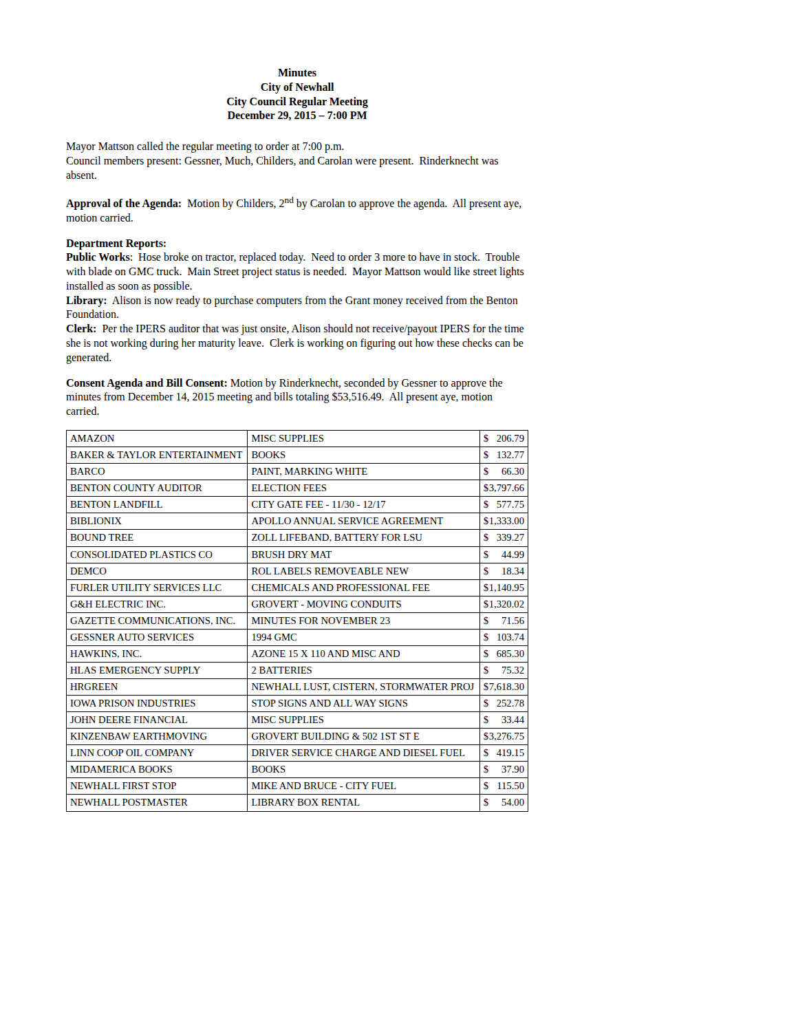Minutes
City of Newhall
City Council Regular Meeting
December 29, 2015 – 7:00 PM
Mayor Mattson called the regular meeting to order at 7:00 p.m.
Council members present: Gessner, Much, Childers, and Carolan were present. Rinderknecht was absent.
Approval of the Agenda: Motion by Childers, 2nd by Carolan to approve the agenda. All present aye, motion carried.
Department Reports:
Public Works: Hose broke on tractor, replaced today. Need to order 3 more to have in stock. Trouble with blade on GMC truck. Main Street project status is needed. Mayor Mattson would like street lights installed as soon as possible.
Library: Alison is now ready to purchase computers from the Grant money received from the Benton Foundation.
Clerk: Per the IPERS auditor that was just onsite, Alison should not receive/payout IPERS for the time she is not working during her maturity leave. Clerk is working on figuring out how these checks can be generated.
Consent Agenda and Bill Consent: Motion by Rinderknecht, seconded by Gessner to approve the minutes from December 14, 2015 meeting and bills totaling $53,516.49. All present aye, motion carried.
| AMAZON | MISC SUPPLIES | $ 206.79 |
| BAKER & TAYLOR ENTERTAINMENT | BOOKS | $ 132.77 |
| BARCO | PAINT, MARKING WHITE | $ 66.30 |
| BENTON COUNTY AUDITOR | ELECTION FEES | $ 3,797.66 |
| BENTON LANDFILL | CITY GATE FEE - 11/30 - 12/17 | $ 577.75 |
| BIBLIONIX | APOLLO ANNUAL SERVICE AGREEMENT | $ 1,333.00 |
| BOUND TREE | ZOLL LIFEBAND, BATTERY FOR LSU | $ 339.27 |
| CONSOLIDATED PLASTICS CO | BRUSH DRY MAT | $ 44.99 |
| DEMCO | ROL LABELS REMOVEABLE NEW | $ 18.34 |
| FURLER UTILITY SERVICES LLC | CHEMICALS AND PROFESSIONAL FEE | $ 1,140.95 |
| G&H ELECTRIC INC. | GROVERT - MOVING CONDUITS | $ 1,320.02 |
| GAZETTE COMMUNICATIONS, INC. | MINUTES FOR NOVEMBER 23 | $ 71.56 |
| GESSNER AUTO SERVICES | 1994 GMC | $ 103.74 |
| HAWKINS, INC. | AZONE 15 X 110 AND MISC AND | $ 685.30 |
| HLAS EMERGENCY SUPPLY | 2 BATTERIES | $ 75.32 |
| HRGREEN | NEWHALL LUST, CISTERN, STORMWATER PROJ | $ 7,618.30 |
| IOWA PRISON INDUSTRIES | STOP SIGNS AND ALL WAY SIGNS | $ 252.78 |
| JOHN DEERE FINANCIAL | MISC SUPPLIES | $ 33.44 |
| KINZENBAW EARTHMOVING | GROVERT BUILDING & 502 1ST ST E | $ 3,276.75 |
| LINN COOP OIL COMPANY | DRIVER SERVICE CHARGE AND DIESEL FUEL | $ 419.15 |
| MIDAMERICA BOOKS | BOOKS | $ 37.90 |
| NEWHALL FIRST STOP | MIKE AND BRUCE - CITY FUEL | $ 115.50 |
| NEWHALL POSTMASTER | LIBRARY BOX RENTAL | $ 54.00 |